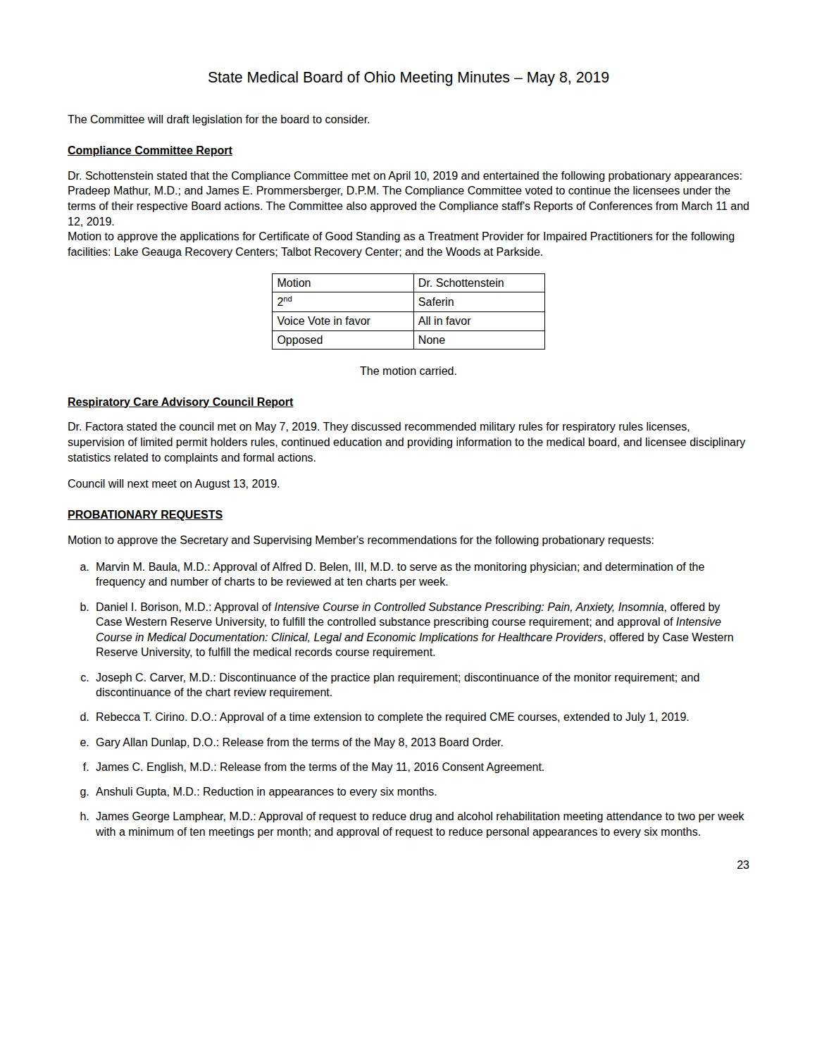State Medical Board of Ohio Meeting Minutes – May 8, 2019
The Committee will draft legislation for the board to consider.
Compliance Committee Report
Dr. Schottenstein stated that the Compliance Committee met on April 10, 2019 and entertained the following probationary appearances: Pradeep Mathur, M.D.; and James E. Prommersberger, D.P.M. The Compliance Committee voted to continue the licensees under the terms of their respective Board actions. The Committee also approved the Compliance staff's Reports of Conferences from March 11 and 12, 2019.
Motion to approve the applications for Certificate of Good Standing as a Treatment Provider for Impaired Practitioners for the following facilities: Lake Geauga Recovery Centers; Talbot Recovery Center; and the Woods at Parkside.
| Motion | Dr. Schottenstein |
| 2 nd | Saferin |
| Voice Vote in favor | All in favor |
| Opposed | None |
The motion carried.
Respiratory Care Advisory Council Report
Dr. Factora stated the council met on May 7, 2019. They discussed recommended military rules for respiratory rules licenses, supervision of limited permit holders rules, continued education and providing information to the medical board, and licensee disciplinary statistics related to complaints and formal actions.
Council will next meet on August 13, 2019.
PROBATIONARY REQUESTS
Motion to approve the Secretary and Supervising Member's recommendations for the following probationary requests:
Marvin M. Baula, M.D.: Approval of Alfred D. Belen, III, M.D. to serve as the monitoring physician; and determination of the frequency and number of charts to be reviewed at ten charts per week.
Daniel I. Borison, M.D.: Approval of Intensive Course in Controlled Substance Prescribing: Pain, Anxiety, Insomnia, offered by Case Western Reserve University, to fulfill the controlled substance prescribing course requirement; and approval of Intensive Course in Medical Documentation: Clinical, Legal and Economic Implications for Healthcare Providers, offered by Case Western Reserve University, to fulfill the medical records course requirement.
Joseph C. Carver, M.D.: Discontinuance of the practice plan requirement; discontinuance of the monitor requirement; and discontinuance of the chart review requirement.
Rebecca T. Cirino. D.O.: Approval of a time extension to complete the required CME courses, extended to July 1, 2019.
Gary Allan Dunlap, D.O.: Release from the terms of the May 8, 2013 Board Order.
James C. English, M.D.: Release from the terms of the May 11, 2016 Consent Agreement.
Anshuli Gupta, M.D.: Reduction in appearances to every six months.
James George Lamphear, M.D.: Approval of request to reduce drug and alcohol rehabilitation meeting attendance to two per week with a minimum of ten meetings per month; and approval of request to reduce personal appearances to every six months.
23